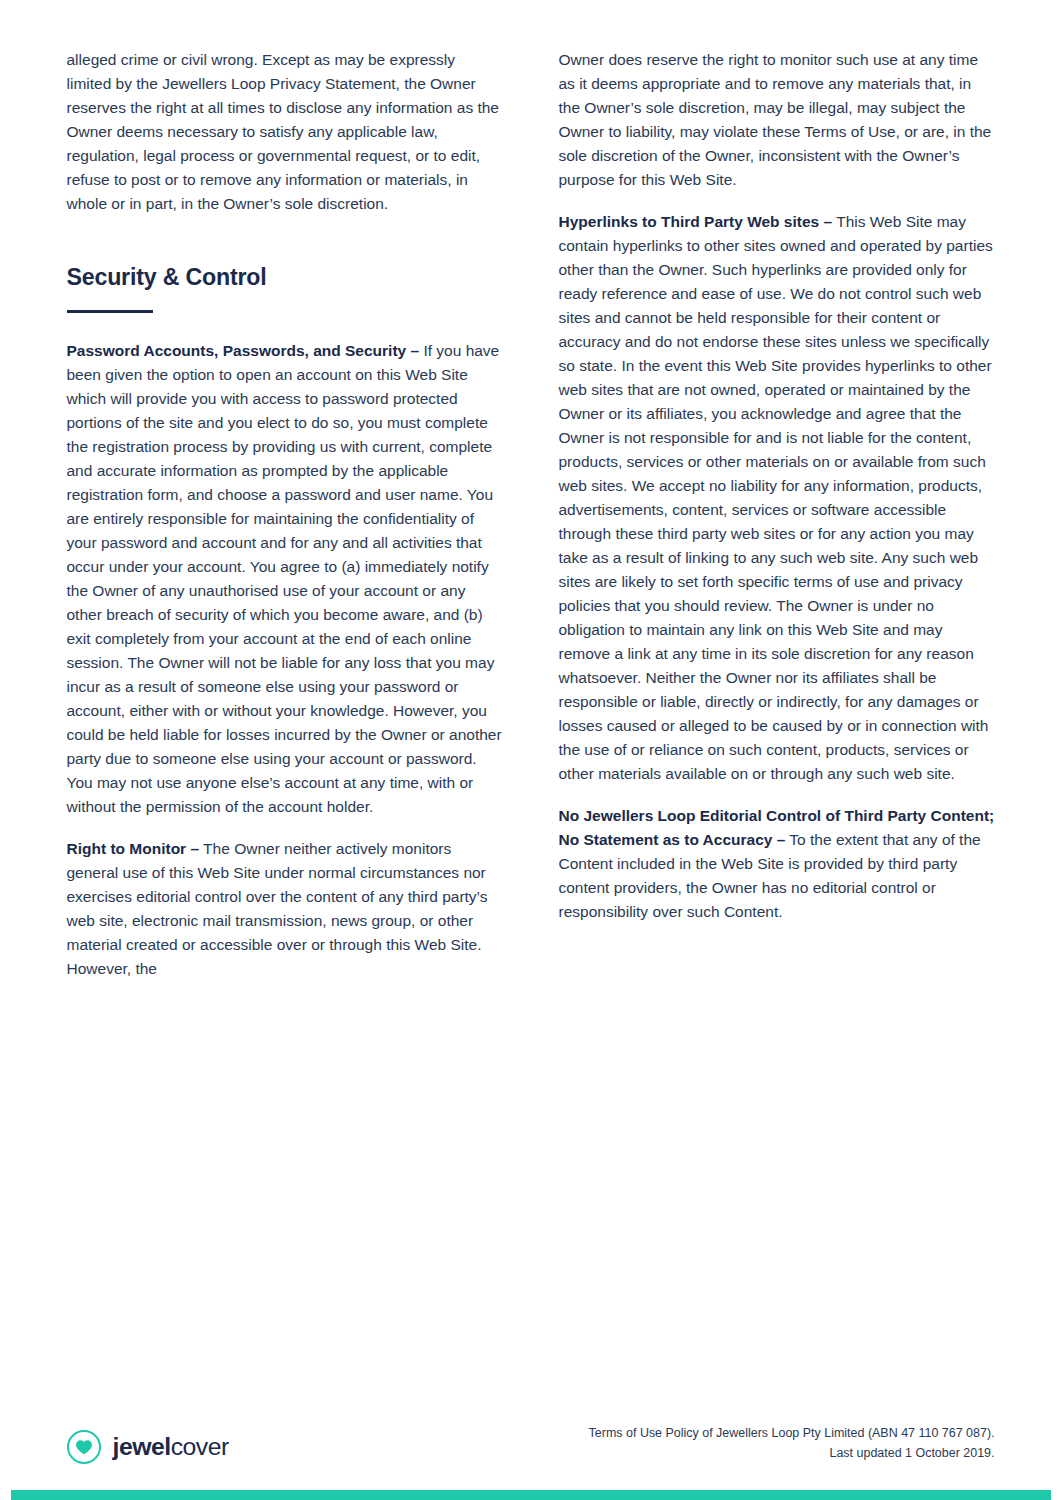alleged crime or civil wrong. Except as may be expressly limited by the Jewellers Loop Privacy Statement, the Owner reserves the right at all times to disclose any information as the Owner deems necessary to satisfy any applicable law, regulation, legal process or governmental request, or to edit, refuse to post or to remove any information or materials, in whole or in part, in the Owner’s sole discretion.
Security & Control
Password Accounts, Passwords, and Security – If you have been given the option to open an account on this Web Site which will provide you with access to password protected portions of the site and you elect to do so, you must complete the registration process by providing us with current, complete and accurate information as prompted by the applicable registration form, and choose a password and user name. You are entirely responsible for maintaining the confidentiality of your password and account and for any and all activities that occur under your account. You agree to (a) immediately notify the Owner of any unauthorised use of your account or any other breach of security of which you become aware, and (b) exit completely from your account at the end of each online session. The Owner will not be liable for any loss that you may incur as a result of someone else using your password or account, either with or without your knowledge. However, you could be held liable for losses incurred by the Owner or another party due to someone else using your account or password. You may not use anyone else’s account at any time, with or without the permission of the account holder.
Right to Monitor – The Owner neither actively monitors general use of this Web Site under normal circumstances nor exercises editorial control over the content of any third party’s web site, electronic mail transmission, news group, or other material created or accessible over or through this Web Site. However, the
Owner does reserve the right to monitor such use at any time as it deems appropriate and to remove any materials that, in the Owner’s sole discretion, may be illegal, may subject the Owner to liability, may violate these Terms of Use, or are, in the sole discretion of the Owner, inconsistent with the Owner’s purpose for this Web Site.
Hyperlinks to Third Party Web sites – This Web Site may contain hyperlinks to other sites owned and operated by parties other than the Owner. Such hyperlinks are provided only for ready reference and ease of use. We do not control such web sites and cannot be held responsible for their content or accuracy and do not endorse these sites unless we specifically so state. In the event this Web Site provides hyperlinks to other web sites that are not owned, operated or maintained by the Owner or its affiliates, you acknowledge and agree that the Owner is not responsible for and is not liable for the content, products, services or other materials on or available from such web sites. We accept no liability for any information, products, advertisements, content, services or software accessible through these third party web sites or for any action you may take as a result of linking to any such web site. Any such web sites are likely to set forth specific terms of use and privacy policies that you should review. The Owner is under no obligation to maintain any link on this Web Site and may remove a link at any time in its sole discretion for any reason whatsoever. Neither the Owner nor its affiliates shall be responsible or liable, directly or indirectly, for any damages or losses caused or alleged to be caused by or in connection with the use of or reliance on such content, products, services or other materials available on or through any such web site.
No Jewellers Loop Editorial Control of Third Party Content; No Statement as to Accuracy – To the extent that any of the Content included in the Web Site is provided by third party content providers, the Owner has no editorial control or responsibility over such Content.
jewelcover
Terms of Use Policy of Jewellers Loop Pty Limited (ABN 47 110 767 087).
Last updated 1 October 2019.